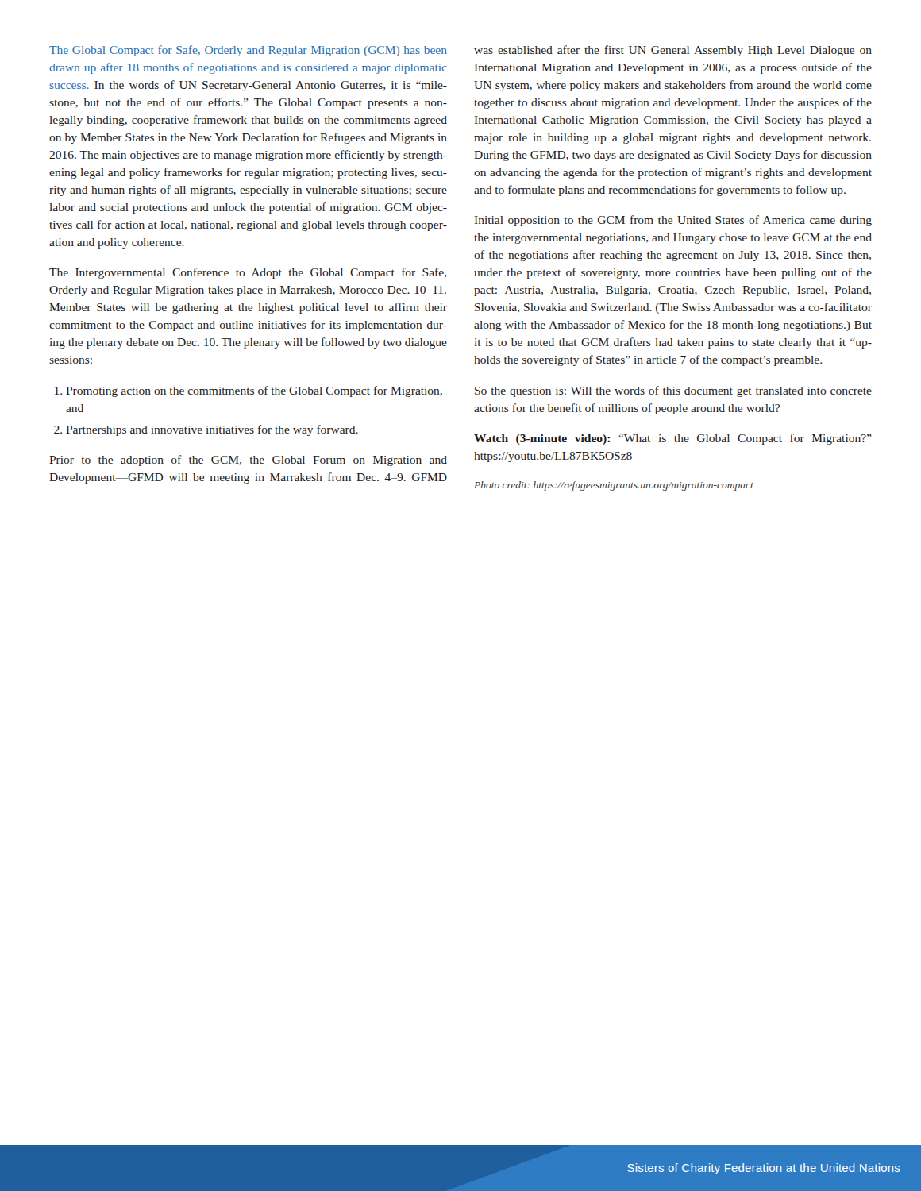The Global Compact for Safe, Orderly and Regular Migration (GCM) has been drawn up after 18 months of negotiations and is considered a major diplomatic success. In the words of UN Secretary-General Antonio Guterres, it is “milestone, but not the end of our efforts.” The Global Compact presents a non-legally binding, cooperative framework that builds on the commitments agreed on by Member States in the New York Declaration for Refugees and Migrants in 2016. The main objectives are to manage migration more efficiently by strengthening legal and policy frameworks for regular migration; protecting lives, security and human rights of all migrants, especially in vulnerable situations; secure labor and social protections and unlock the potential of migration. GCM objectives call for action at local, national, regional and global levels through cooperation and policy coherence.
The Intergovernmental Conference to Adopt the Global Compact for Safe, Orderly and Regular Migration takes place in Marrakesh, Morocco Dec. 10–11. Member States will be gathering at the highest political level to affirm their commitment to the Compact and outline initiatives for its implementation during the plenary debate on Dec. 10. The plenary will be followed by two dialogue sessions:
Promoting action on the commitments of the Global Compact for Migration, and
Partnerships and innovative initiatives for the way forward.
Prior to the adoption of the GCM, the Global Forum on Migration and Development—GFMD will be meeting in Marrakesh from Dec. 4–9. GFMD was established after the first UN General Assembly High Level Dialogue on International Migration and Development in 2006, as a process outside of the UN system, where policy makers and stakeholders from around the world come together to discuss about migration and development. Under the auspices of the International Catholic Migration Commission, the Civil Society has played a major role in building up a global migrant rights and development network. During the GFMD, two days are designated as Civil Society Days for discussion on advancing the agenda for the protection of migrant’s rights and development and to formulate plans and recommendations for governments to follow up.
Initial opposition to the GCM from the United States of America came during the intergovernmental negotiations, and Hungary chose to leave GCM at the end of the negotiations after reaching the agreement on July 13, 2018. Since then, under the pretext of sovereignty, more countries have been pulling out of the pact: Austria, Australia, Bulgaria, Croatia, Czech Republic, Israel, Poland, Slovenia, Slovakia and Switzerland. (The Swiss Ambassador was a co-facilitator along with the Ambassador of Mexico for the 18 month-long negotiations.) But it is to be noted that GCM drafters had taken pains to state clearly that it “upholds the sovereignty of States” in article 7 of the compact’s preamble.
So the question is: Will the words of this document get translated into concrete actions for the benefit of millions of people around the world?
Watch (3-minute video): “What is the Global Compact for Migration?” https://youtu.be/LL87BK5OSz8
Photo credit: https://refugeesmigrants.un.org/migration-compact
Sisters of Charity Federation at the United Nations